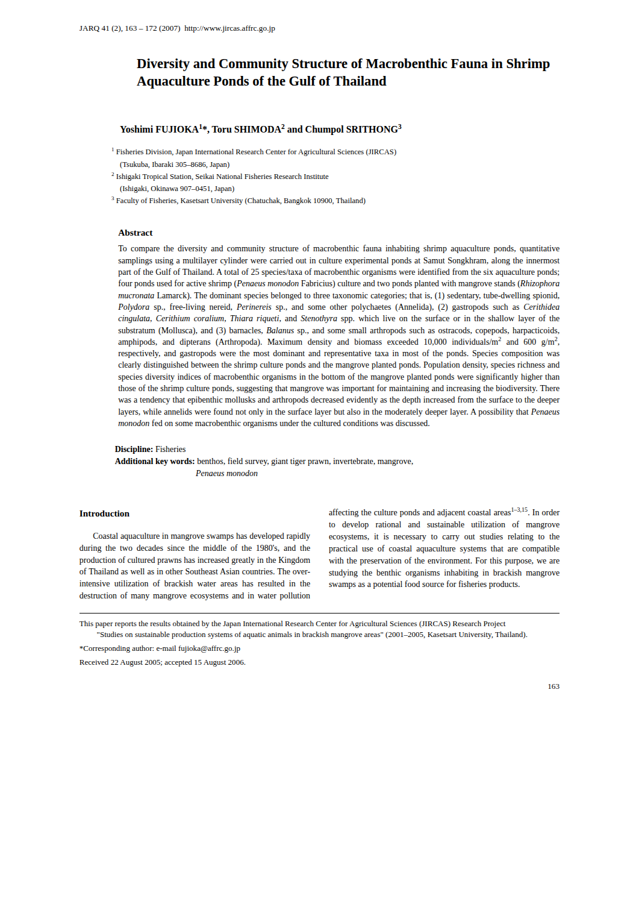JARQ 41 (2), 163 – 172 (2007) http://www.jircas.affrc.go.jp
Diversity and Community Structure of Macrobenthic Fauna in Shrimp Aquaculture Ponds of the Gulf of Thailand
Yoshimi FUJIOKA1*, Toru SHIMODA2 and Chumpol SRITHONG3
1 Fisheries Division, Japan International Research Center for Agricultural Sciences (JIRCAS)
(Tsukuba, Ibaraki 305–8686, Japan)
2 Ishigaki Tropical Station, Seikai National Fisheries Research Institute
(Ishigaki, Okinawa 907–0451, Japan)
3 Faculty of Fisheries, Kasetsart University (Chatuchak, Bangkok 10900, Thailand)
Abstract
To compare the diversity and community structure of macrobenthic fauna inhabiting shrimp aquaculture ponds, quantitative samplings using a multilayer cylinder were carried out in culture experimental ponds at Samut Songkhram, along the innermost part of the Gulf of Thailand. A total of 25 species/taxa of macrobenthic organisms were identified from the six aquaculture ponds; four ponds used for active shrimp (Penaeus monodon Fabricius) culture and two ponds planted with mangrove stands (Rhizophora mucronata Lamarck). The dominant species belonged to three taxonomic categories; that is, (1) sedentary, tube-dwelling spionid, Polydora sp., free-living nereid, Perinereis sp., and some other polychaetes (Annelida), (2) gastropods such as Cerithidea cingulata, Cerithium coralium, Thiara riqueti, and Stenothyra spp. which live on the surface or in the shallow layer of the substratum (Mollusca), and (3) barnacles, Balanus sp., and some small arthropods such as ostracods, copepods, harpacticoids, amphipods, and dipterans (Arthropoda). Maximum density and biomass exceeded 10,000 individuals/m2 and 600 g/m2, respectively, and gastropods were the most dominant and representative taxa in most of the ponds. Species composition was clearly distinguished between the shrimp culture ponds and the mangrove planted ponds. Population density, species richness and species diversity indices of macrobenthic organisms in the bottom of the mangrove planted ponds were significantly higher than those of the shrimp culture ponds, suggesting that mangrove was important for maintaining and increasing the biodiversity. There was a tendency that epibenthic mollusks and arthropods decreased evidently as the depth increased from the surface to the deeper layers, while annelids were found not only in the surface layer but also in the moderately deeper layer. A possibility that Penaeus monodon fed on some macrobenthic organisms under the cultured conditions was discussed.
Discipline: Fisheries
Additional key words: benthos, field survey, giant tiger prawn, invertebrate, mangrove,
Penaeus monodon
Introduction
Coastal aquaculture in mangrove swamps has developed rapidly during the two decades since the middle of the 1980's, and the production of cultured prawns has increased greatly in the Kingdom of Thailand as well as in other Southeast Asian countries. The over-intensive utilization of brackish water areas has resulted in the destruction of many mangrove ecosystems and in water pollution affecting the culture ponds and adjacent coastal areas1–3,15. In order to develop rational and sustainable utilization of mangrove ecosystems, it is necessary to carry out studies relating to the practical use of coastal aquaculture systems that are compatible with the preservation of the environment. For this purpose, we are studying the benthic organisms inhabiting in brackish mangrove swamps as a potential food source for fisheries products.
This paper reports the results obtained by the Japan International Research Center for Agricultural Sciences (JIRCAS) Research Project
"Studies on sustainable production systems of aquatic animals in brackish mangrove areas" (2001–2005, Kasetsart University, Thailand).
*Corresponding author: e-mail fujioka@affrc.go.jp
Received 22 August 2005; accepted 15 August 2006.
163